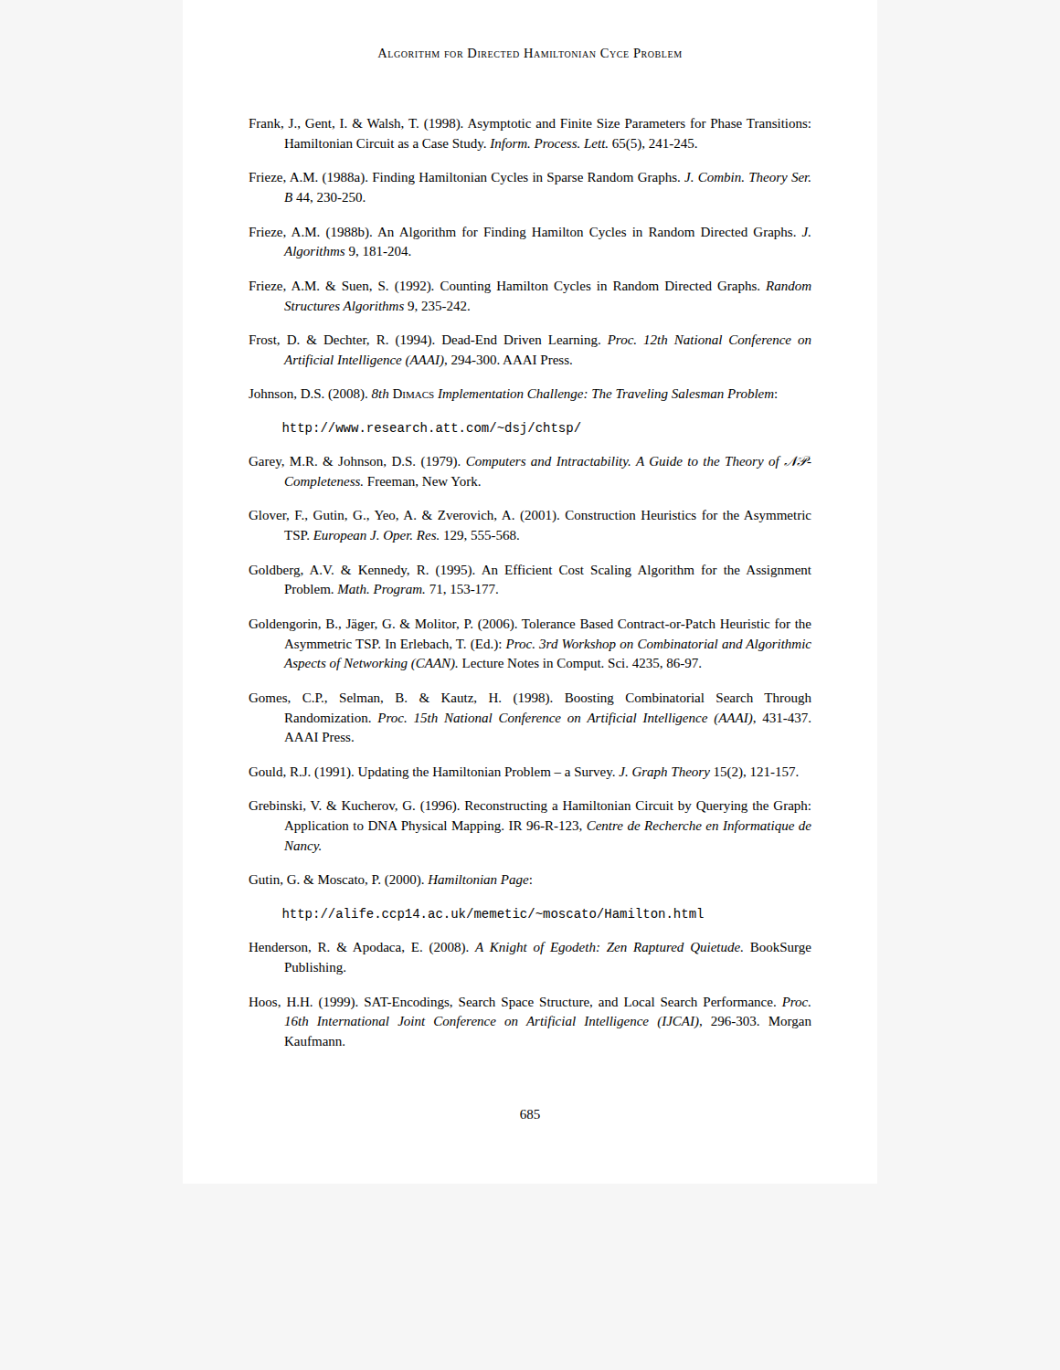Algorithm for Directed Hamiltonian Cyce Problem
Frank, J., Gent, I. & Walsh, T. (1998). Asymptotic and Finite Size Parameters for Phase Transitions: Hamiltonian Circuit as a Case Study. Inform. Process. Lett. 65(5), 241-245.
Frieze, A.M. (1988a). Finding Hamiltonian Cycles in Sparse Random Graphs. J. Combin. Theory Ser. B 44, 230-250.
Frieze, A.M. (1988b). An Algorithm for Finding Hamilton Cycles in Random Directed Graphs. J. Algorithms 9, 181-204.
Frieze, A.M. & Suen, S. (1992). Counting Hamilton Cycles in Random Directed Graphs. Random Structures Algorithms 9, 235-242.
Frost, D. & Dechter, R. (1994). Dead-End Driven Learning. Proc. 12th National Conference on Artificial Intelligence (AAAI), 294-300. AAAI Press.
Johnson, D.S. (2008). 8th Dimacs Implementation Challenge: The Traveling Salesman Problem:
http://www.research.att.com/~dsj/chtsp/
Garey, M.R. & Johnson, D.S. (1979). Computers and Intractability. A Guide to the Theory of 𝒩𝒫-Completeness. Freeman, New York.
Glover, F., Gutin, G., Yeo, A. & Zverovich, A. (2001). Construction Heuristics for the Asymmetric TSP. European J. Oper. Res. 129, 555-568.
Goldberg, A.V. & Kennedy, R. (1995). An Efficient Cost Scaling Algorithm for the Assignment Problem. Math. Program. 71, 153-177.
Goldengorin, B., Jäger, G. & Molitor, P. (2006). Tolerance Based Contract-or-Patch Heuristic for the Asymmetric TSP. In Erlebach, T. (Ed.): Proc. 3rd Workshop on Combinatorial and Algorithmic Aspects of Networking (CAAN). Lecture Notes in Comput. Sci. 4235, 86-97.
Gomes, C.P., Selman, B. & Kautz, H. (1998). Boosting Combinatorial Search Through Randomization. Proc. 15th National Conference on Artificial Intelligence (AAAI), 431-437. AAAI Press.
Gould, R.J. (1991). Updating the Hamiltonian Problem – a Survey. J. Graph Theory 15(2), 121-157.
Grebinski, V. & Kucherov, G. (1996). Reconstructing a Hamiltonian Circuit by Querying the Graph: Application to DNA Physical Mapping. IR 96-R-123, Centre de Recherche en Informatique de Nancy.
Gutin, G. & Moscato, P. (2000). Hamiltonian Page:
http://alife.ccp14.ac.uk/memetic/~moscato/Hamilton.html
Henderson, R. & Apodaca, E. (2008). A Knight of Egodeth: Zen Raptured Quietude. BookSurge Publishing.
Hoos, H.H. (1999). SAT-Encodings, Search Space Structure, and Local Search Performance. Proc. 16th International Joint Conference on Artificial Intelligence (IJCAI), 296-303. Morgan Kaufmann.
685